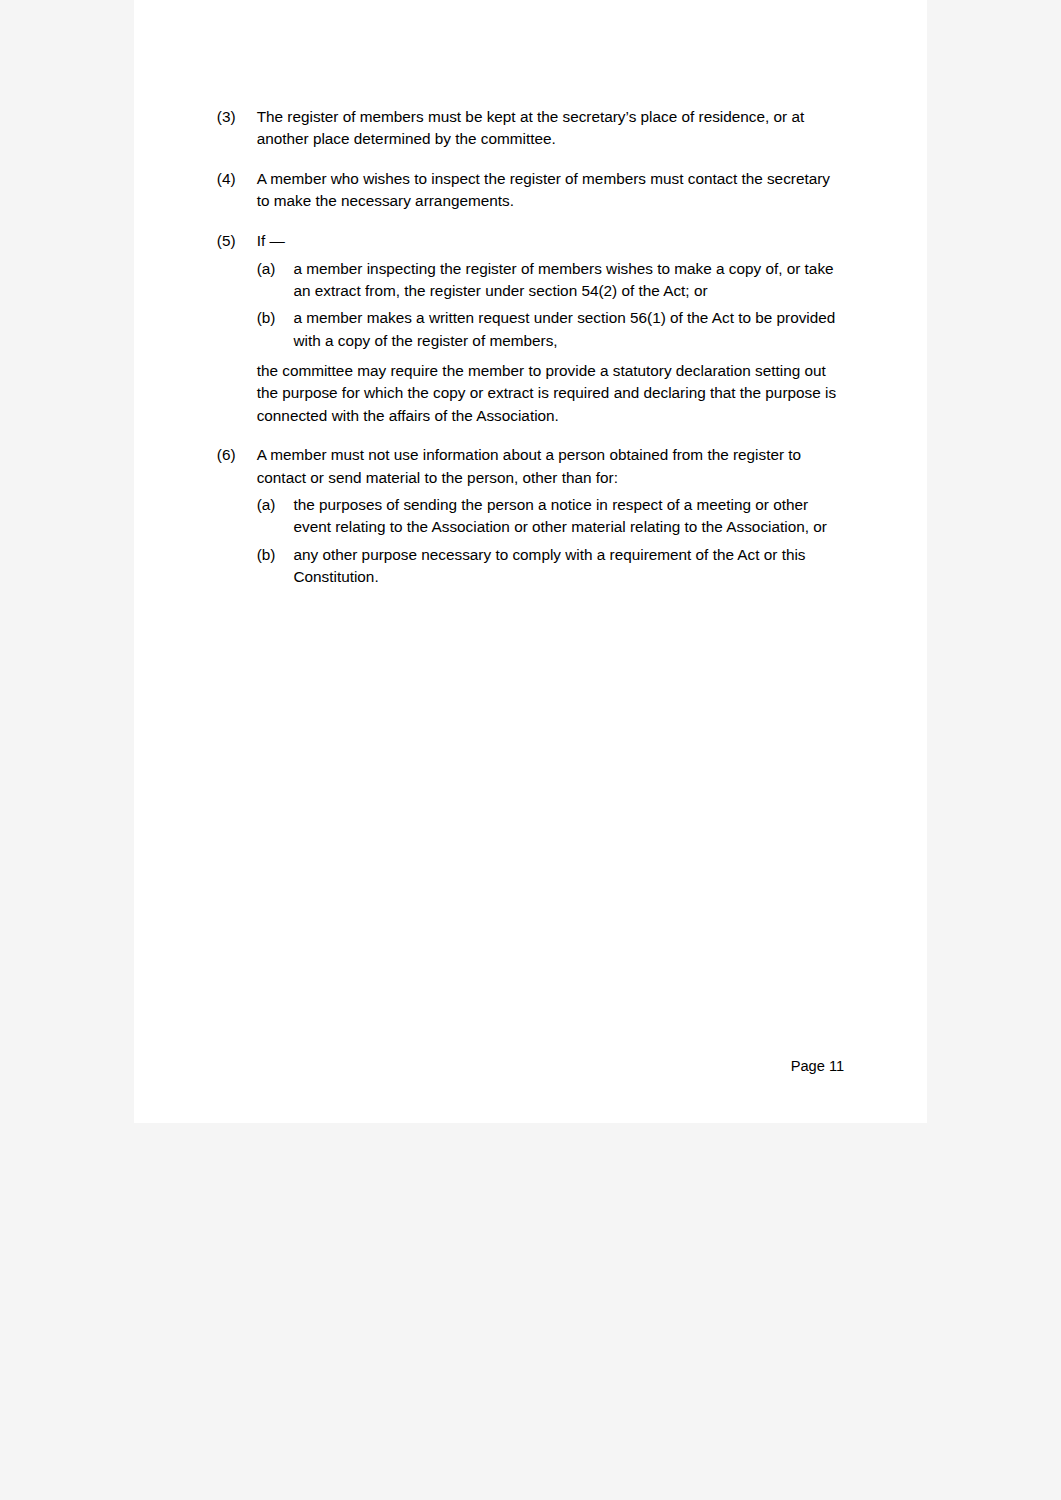(3)
The register of members must be kept at the secretary’s place of residence, or at another place determined by the committee.
(4)
A member who wishes to inspect the register of members must contact the secretary to make the necessary arrangements.
(5)
If —
(a) a member inspecting the register of members wishes to make a copy of, or take an extract from, the register under section 54(2) of the Act; or
(b) a member makes a written request under section 56(1) of the Act to be provided with a copy of the register of members,
the committee may require the member to provide a statutory declaration setting out the purpose for which the copy or extract is required and declaring that the purpose is connected with the affairs of the Association.
(6)
A member must not use information about a person obtained from the register to contact or send material to the person, other than for:
(a) the purposes of sending the person a notice in respect of a meeting or other event relating to the Association or other material relating to the Association, or
(b) any other purpose necessary to comply with a requirement of the Act or this Constitution.
Page 11